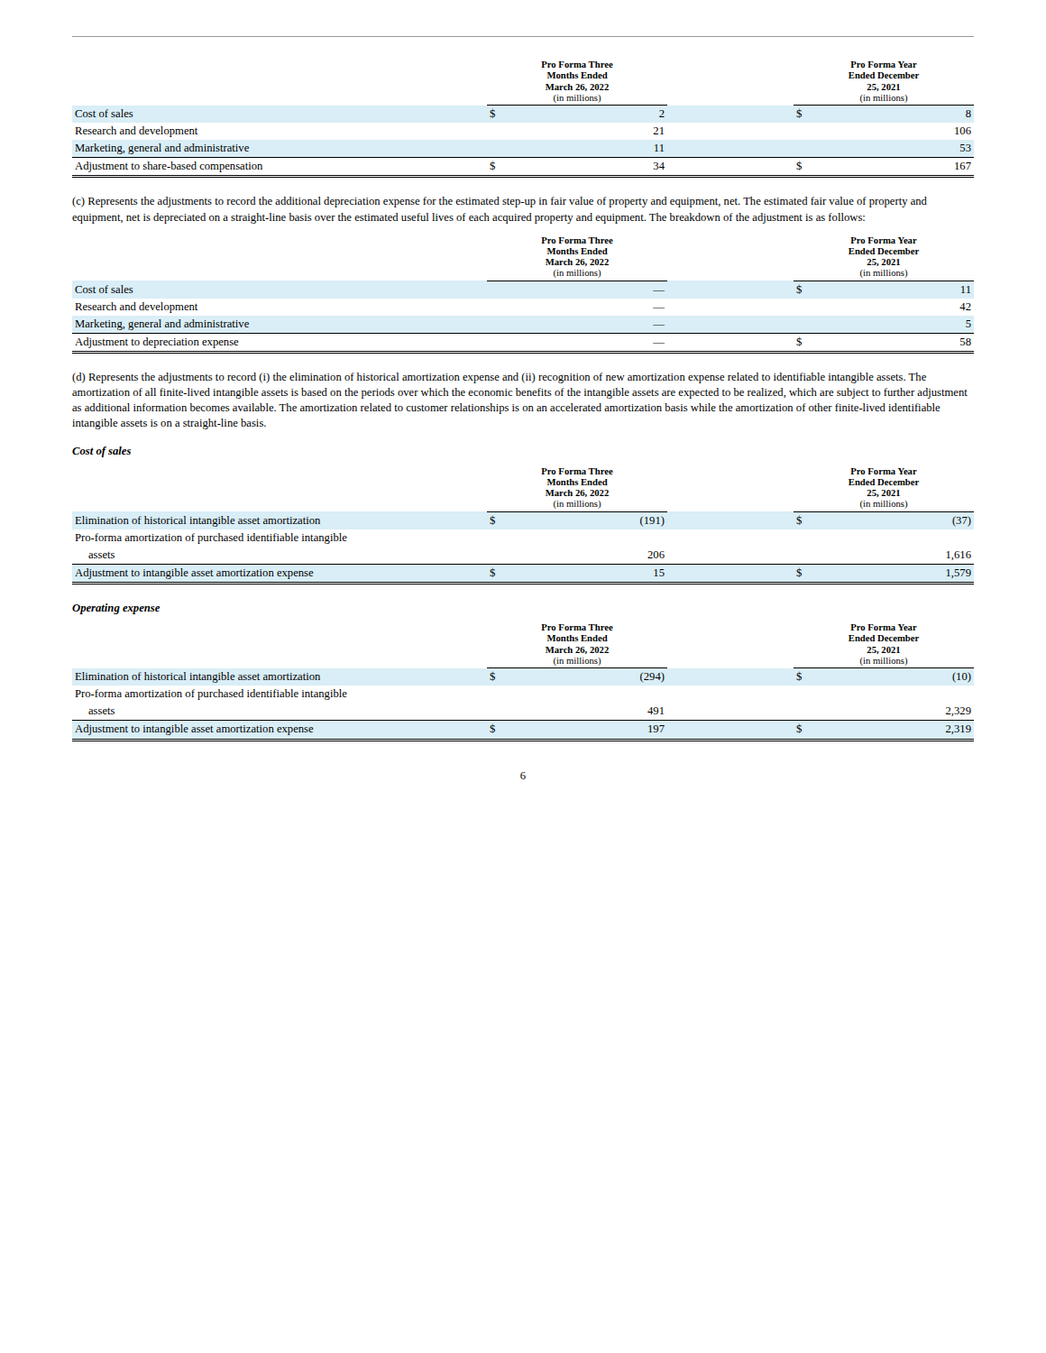| | Pro Forma Three Months Ended March 26, 2022 (in millions) | | Pro Forma Year Ended December 25, 2021 (in millions) |
| Cost of sales | $ | 2 | | $ | 8 |
| Research and development | | 21 | | | 106 |
| Marketing, general and administrative | | 11 | | | 53 |
| Adjustment to share-based compensation | $ | 34 | | $ | 167 |
(c) Represents the adjustments to record the additional depreciation expense for the estimated step-up in fair value of property and equipment, net. The estimated fair value of property and equipment, net is depreciated on a straight-line basis over the estimated useful lives of each acquired property and equipment. The breakdown of the adjustment is as follows:
| | Pro Forma Three Months Ended March 26, 2022 (in millions) | | Pro Forma Year Ended December 25, 2021 (in millions) |
| Cost of sales | | — | | $ | 11 |
| Research and development | | — | | | 42 |
| Marketing, general and administrative | | — | | | 5 |
| Adjustment to depreciation expense | | — | | $ | 58 |
(d) Represents the adjustments to record (i) the elimination of historical amortization expense and (ii) recognition of new amortization expense related to identifiable intangible assets. The amortization of all finite-lived intangible assets is based on the periods over which the economic benefits of the intangible assets are expected to be realized, which are subject to further adjustment as additional information becomes available. The amortization related to customer relationships is on an accelerated amortization basis while the amortization of other finite-lived identifiable intangible assets is on a straight-line basis.
Cost of sales
| | Pro Forma Three Months Ended March 26, 2022 (in millions) | | Pro Forma Year Ended December 25, 2021 (in millions) |
| Elimination of historical intangible asset amortization | $ | (191) | | $ | (37) |
| Pro-forma amortization of purchased identifiable intangible | | | | | |
| assets | | 206 | | | 1,616 |
| Adjustment to intangible asset amortization expense | $ | 15 | | $ | 1,579 |
Operating expense
| | Pro Forma Three Months Ended March 26, 2022 (in millions) | | Pro Forma Year Ended December 25, 2021 (in millions) |
| Elimination of historical intangible asset amortization | $ | (294) | | $ | (10) |
| Pro-forma amortization of purchased identifiable intangible | | | | | |
| assets | | 491 | | | 2,329 |
| Adjustment to intangible asset amortization expense | $ | 197 | | $ | 2,319 |
6